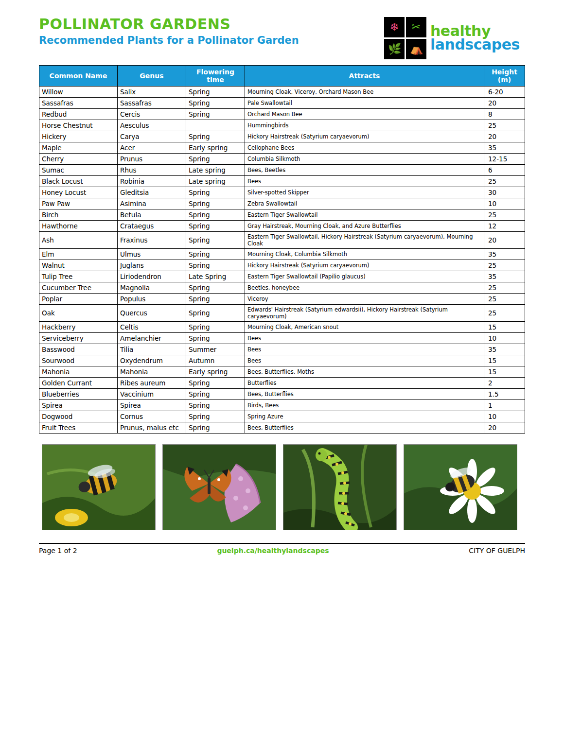POLLINATOR GARDENS
Recommended Plants for a Pollinator Garden
❄
✂
🌿
⛺
healthy
landscapes
Recommended plants for a pollinator garden
| Common Name | Genus | Flowering time | Attracts | Height (m) |
| --- | --- | --- | --- | --- |
| Willow | Salix | Spring | Mourning Cloak, Viceroy, Orchard Mason Bee | 6-20 |
| Sassafras | Sassafras | Spring | Pale Swallowtail | 20 |
| Redbud | Cercis | Spring | Orchard Mason Bee | 8 |
| Horse Chestnut | Aesculus | | Hummingbirds | 25 |
| Hickery | Carya | Spring | Hickory Hairstreak (Satyrium caryaevorum) | 20 |
| Maple | Acer | Early spring | Cellophane Bees | 35 |
| Cherry | Prunus | Spring | Columbia Silkmoth | 12-15 |
| Sumac | Rhus | Late spring | Bees, Beetles | 6 |
| Black Locust | Robinia | Late spring | Bees | 25 |
| Honey Locust | Gleditsia | Spring | Silver-spotted Skipper | 30 |
| Paw Paw | Asimina | Spring | Zebra Swallowtail | 10 |
| Birch | Betula | Spring | Eastern Tiger Swallowtail | 25 |
| Hawthorne | Crataegus | Spring | Gray Hairstreak, Mourning Cloak, and Azure Butterflies | 12 |
| Ash | Fraxinus | Spring | Eastern Tiger Swallowtail, Hickory Hairstreak (Satyrium caryaevorum), Mourning Cloak | 20 |
| Elm | Ulmus | Spring | Mourning Cloak, Columbia Silkmoth | 35 |
| Walnut | Juglans | Spring | Hickory Hairstreak (Satyrium caryaevorum) | 25 |
| Tulip Tree | Liriodendron | Late Spring | Eastern Tiger Swallowtail (Papilio glaucus) | 35 |
| Cucumber Tree | Magnolia | Spring | Beetles, honeybee | 25 |
| Poplar | Populus | Spring | Viceroy | 25 |
| Oak | Quercus | Spring | Edwards' Hairstreak (Satyrium edwardsii), Hickory Hairstreak (Satyrium caryaevorum) | 25 |
| Hackberry | Celtis | Spring | Mourning Cloak, American snout | 15 |
| Serviceberry | Amelanchier | Spring | Bees | 10 |
| Basswood | Tilia | Summer | Bees | 35 |
| Sourwood | Oxydendrum | Autumn | Bees | 15 |
| Mahonia | Mahonia | Early spring | Bees, Butterflies, Moths | 15 |
| Golden Currant | Ribes aureum | Spring | Butterflies | 2 |
| Blueberries | Vaccinium | Spring | Bees, Butterflies | 1.5 |
| Spirea | Spirea | Spring | Birds, Bees | 1 |
| Dogwood | Cornus | Spring | Spring Azure | 10 |
| Fruit Trees | Prunus, malus etc | Spring | Bees, Butterflies | 20 |
Page 1 of 2
guelph.ca/healthylandscapes
CITY OF GUELPH